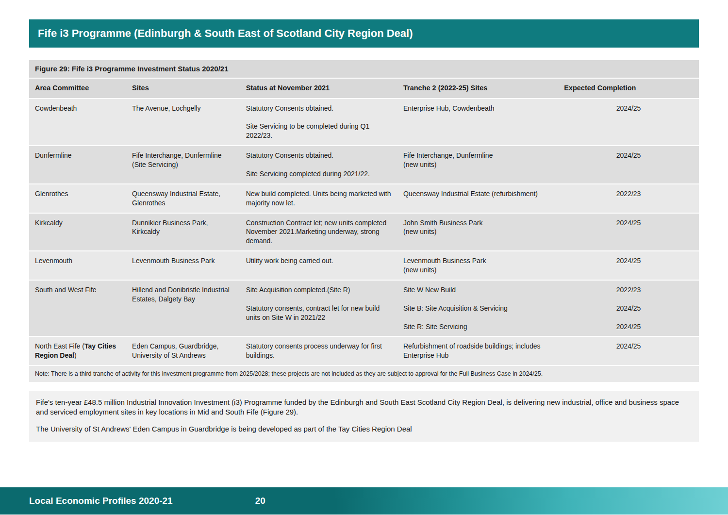Fife i3 Programme (Edinburgh & South East of Scotland City Region Deal)
Figure 29: Fife i3 Programme Investment Status 2020/21
| Area Committee | Sites | Status at November 2021 | Tranche 2 (2022-25) Sites | Expected Completion |
| --- | --- | --- | --- | --- |
| Cowdenbeath | The Avenue, Lochgelly | Statutory Consents obtained. Site Servicing to be completed during Q1 2022/23. | Enterprise Hub, Cowdenbeath | 2024/25 |
| Dunfermline | Fife Interchange, Dunfermline (Site Servicing) | Statutory Consents obtained. Site Servicing completed during 2021/22. | Fife Interchange, Dunfermline (new units) | 2024/25 |
| Glenrothes | Queensway Industrial Estate, Glenrothes | New build completed. Units being marketed with majority now let. | Queensway Industrial Estate (refurbishment) | 2022/23 |
| Kirkcaldy | Dunnikier Business Park, Kirkcaldy | Construction Contract let; new units completed November 2021.Marketing underway, strong demand. | John Smith Business Park (new units) | 2024/25 |
| Levenmouth | Levenmouth Business Park | Utility work being carried out. | Levenmouth Business Park (new units) | 2024/25 |
| South and West Fife | Hillend and Donibristle Industrial Estates, Dalgety Bay | Site Acquisition completed.(Site R) Statutory consents, contract let for new build units on Site W in 2021/22 | Site W New Build Site B: Site Acquisition & Servicing Site R: Site Servicing | 2022/23 2024/25 2024/25 |
| North East Fife ( Tay Cities Region Deal ) | Eden Campus, Guardbridge, University of St Andrews | Statutory consents process underway for first buildings. | Refurbishment of roadside buildings; includes Enterprise Hub | 2024/25 |
Note: There is a third tranche of activity for this investment programme from 2025/2028; these projects are not included as they are subject to approval for the Full Business Case in 2024/25.
Fife's ten-year £48.5 million Industrial Innovation Investment (i3) Programme funded by the Edinburgh and South East Scotland City Region Deal, is delivering new industrial, office and business space and serviced employment sites in key locations in Mid and South Fife (Figure 29).
The University of St Andrews' Eden Campus in Guardbridge is being developed as part of the Tay Cities Region Deal
Local Economic Profiles 2020-21 20